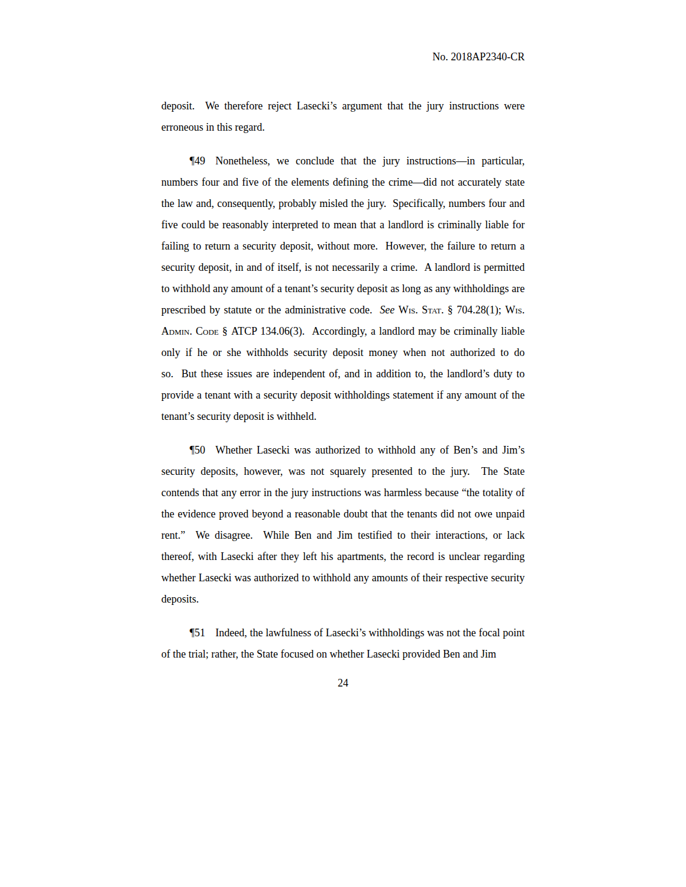No. 2018AP2340-CR
deposit. We therefore reject Lasecki’s argument that the jury instructions were erroneous in this regard.
¶49 Nonetheless, we conclude that the jury instructions—in particular, numbers four and five of the elements defining the crime—did not accurately state the law and, consequently, probably misled the jury. Specifically, numbers four and five could be reasonably interpreted to mean that a landlord is criminally liable for failing to return a security deposit, without more. However, the failure to return a security deposit, in and of itself, is not necessarily a crime. A landlord is permitted to withhold any amount of a tenant’s security deposit as long as any withholdings are prescribed by statute or the administrative code. See Wis. Stat. § 704.28(1); Wis. Admin. Code § ATCP 134.06(3). Accordingly, a landlord may be criminally liable only if he or she withholds security deposit money when not authorized to do so. But these issues are independent of, and in addition to, the landlord’s duty to provide a tenant with a security deposit withholdings statement if any amount of the tenant’s security deposit is withheld.
¶50 Whether Lasecki was authorized to withhold any of Ben’s and Jim’s security deposits, however, was not squarely presented to the jury. The State contends that any error in the jury instructions was harmless because “the totality of the evidence proved beyond a reasonable doubt that the tenants did not owe unpaid rent.” We disagree. While Ben and Jim testified to their interactions, or lack thereof, with Lasecki after they left his apartments, the record is unclear regarding whether Lasecki was authorized to withhold any amounts of their respective security deposits.
¶51 Indeed, the lawfulness of Lasecki’s withholdings was not the focal point of the trial; rather, the State focused on whether Lasecki provided Ben and Jim
24